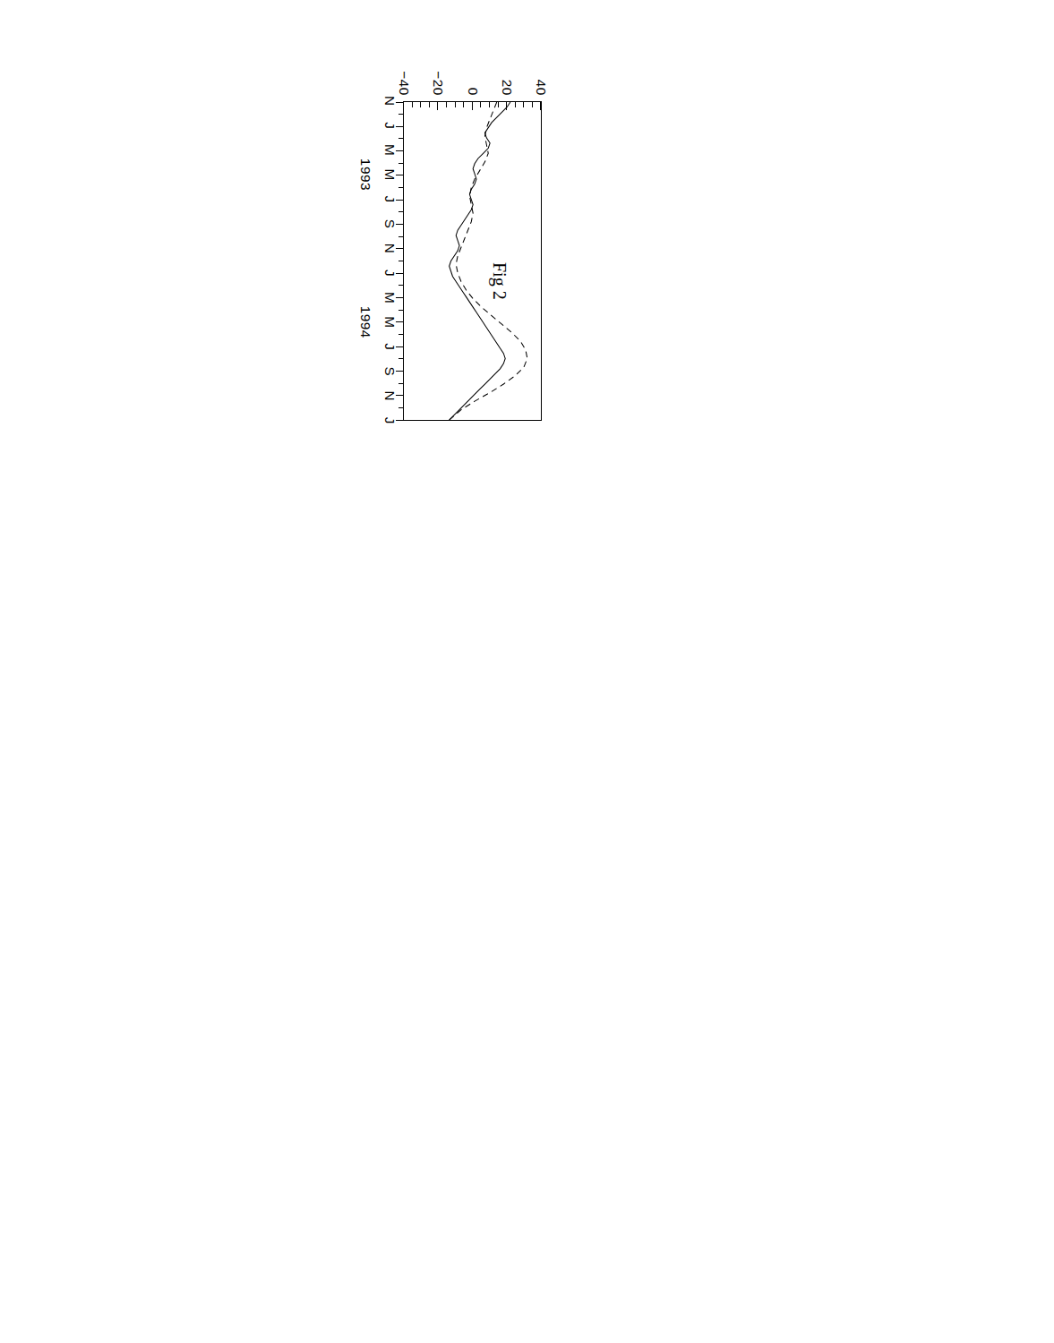40 20 0 −20 −40
N J M M J S N J M M J S N J
1993 1994
Fig 2